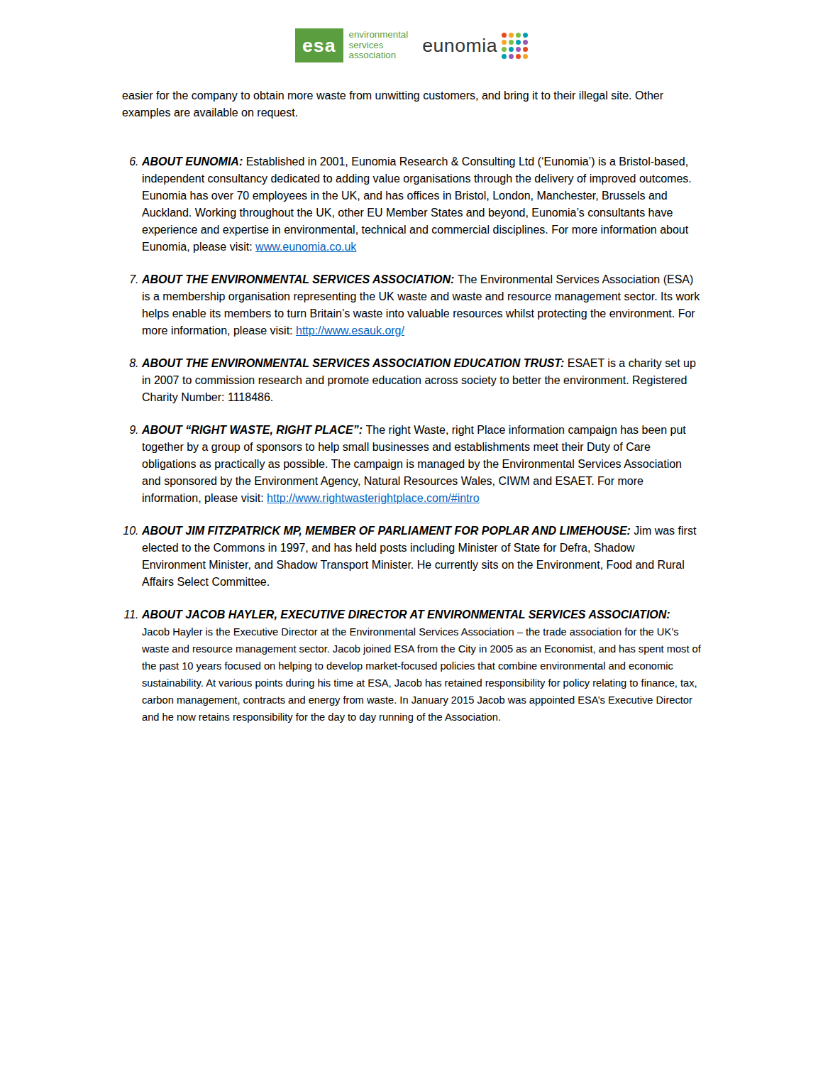esa environmental
services
association
eunomia
easier for the company to obtain more waste from unwitting customers, and bring it to their illegal site. Other examples are available on request.
ABOUT EUNOMIA: Established in 2001, Eunomia Research & Consulting Ltd (‘Eunomia’) is a Bristol-based, independent consultancy dedicated to adding value organisations through the delivery of improved outcomes. Eunomia has over 70 employees in the UK, and has offices in Bristol, London, Manchester, Brussels and Auckland. Working throughout the UK, other EU Member States and beyond, Eunomia’s consultants have experience and expertise in environmental, technical and commercial disciplines. For more information about Eunomia, please visit: www.eunomia.co.uk
ABOUT THE ENVIRONMENTAL SERVICES ASSOCIATION: The Environmental Services Association (ESA) is a membership organisation representing the UK waste and waste and resource management sector. Its work helps enable its members to turn Britain’s waste into valuable resources whilst protecting the environment. For more information, please visit: http://www.esauk.org/
ABOUT THE ENVIRONMENTAL SERVICES ASSOCIATION EDUCATION TRUST: ESAET is a charity set up in 2007 to commission research and promote education across society to better the environment. Registered Charity Number: 1118486.
ABOUT “RIGHT WASTE, RIGHT PLACE”: The right Waste, right Place information campaign has been put together by a group of sponsors to help small businesses and establishments meet their Duty of Care obligations as practically as possible. The campaign is managed by the Environmental Services Association and sponsored by the Environment Agency, Natural Resources Wales, CIWM and ESAET. For more information, please visit: http://www.rightwasterightplace.com/#intro
ABOUT JIM FITZPATRICK MP, MEMBER OF PARLIAMENT FOR POPLAR AND LIMEHOUSE: Jim was first elected to the Commons in 1997, and has held posts including Minister of State for Defra, Shadow Environment Minister, and Shadow Transport Minister. He currently sits on the Environment, Food and Rural Affairs Select Committee.
ABOUT JACOB HAYLER, EXECUTIVE DIRECTOR AT ENVIRONMENTAL SERVICES ASSOCIATION: Jacob Hayler is the Executive Director at the Environmental Services Association – the trade association for the UK’s waste and resource management sector. Jacob joined ESA from the City in 2005 as an Economist, and has spent most of the past 10 years focused on helping to develop market-focused policies that combine environmental and economic sustainability. At various points during his time at ESA, Jacob has retained responsibility for policy relating to finance, tax, carbon management, contracts and energy from waste. In January 2015 Jacob was appointed ESA’s Executive Director and he now retains responsibility for the day to day running of the Association.